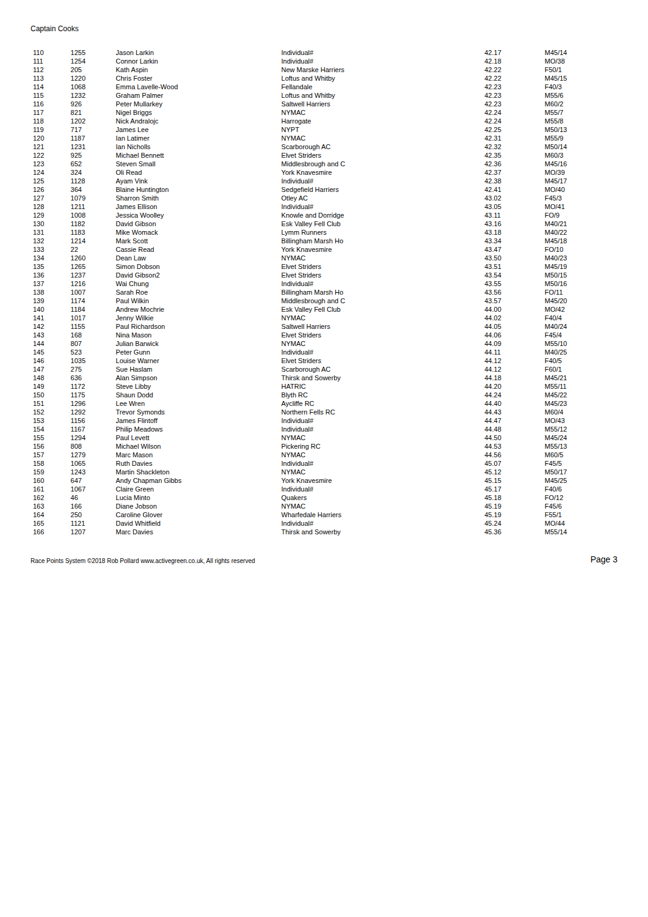Captain Cooks
| 110 | 1255 | Jason Larkin | Individual# | 42.17 | M45/14 |
| 111 | 1254 | Connor Larkin | Individual# | 42.18 | MO/38 |
| 112 | 205 | Kath Aspin | New Marske Harriers | 42.22 | F50/1 |
| 113 | 1220 | Chris Foster | Loftus and Whitby | 42.22 | M45/15 |
| 114 | 1068 | Emma Lavelle-Wood | Fellandale | 42.23 | F40/3 |
| 115 | 1232 | Graham Palmer | Loftus and Whitby | 42.23 | M55/6 |
| 116 | 926 | Peter Mullarkey | Saltwell Harriers | 42.23 | M60/2 |
| 117 | 821 | Nigel Briggs | NYMAC | 42.24 | M55/7 |
| 118 | 1202 | Nick Andralojc | Harrogate | 42.24 | M55/8 |
| 119 | 717 | James Lee | NYPT | 42.25 | M50/13 |
| 120 | 1187 | Ian Latimer | NYMAC | 42.31 | M55/9 |
| 121 | 1231 | Ian Nicholls | Scarborough AC | 42.32 | M50/14 |
| 122 | 925 | Michael Bennett | Elvet Striders | 42.35 | M60/3 |
| 123 | 652 | Steven Small | Middlesbrough and C | 42.36 | M45/16 |
| 124 | 324 | Oli Read | York Knavesmire | 42.37 | MO/39 |
| 125 | 1128 | Ayam Vink | Individual# | 42.38 | M45/17 |
| 126 | 364 | Blaine Huntington | Sedgefield Harriers | 42.41 | MO/40 |
| 127 | 1079 | Sharron Smith | Otley AC | 43.02 | F45/3 |
| 128 | 1211 | James Ellison | Individual# | 43.05 | MO/41 |
| 129 | 1008 | Jessica Woolley | Knowle and Dorridge | 43.11 | FO/9 |
| 130 | 1182 | David Gibson | Esk Valley Fell Club | 43.16 | M40/21 |
| 131 | 1183 | Mike Womack | Lymm Runners | 43.18 | M40/22 |
| 132 | 1214 | Mark Scott | Billingham Marsh Ho | 43.34 | M45/18 |
| 133 | 22 | Cassie Read | York Knavesmire | 43.47 | FO/10 |
| 134 | 1260 | Dean Law | NYMAC | 43.50 | M40/23 |
| 135 | 1265 | Simon Dobson | Elvet Striders | 43.51 | M45/19 |
| 136 | 1237 | David Gibson2 | Elvet Striders | 43.54 | M50/15 |
| 137 | 1216 | Wai Chung | Individual# | 43.55 | M50/16 |
| 138 | 1007 | Sarah Roe | Billingham Marsh Ho | 43.56 | FO/11 |
| 139 | 1174 | Paul Wilkin | Middlesbrough and C | 43.57 | M45/20 |
| 140 | 1184 | Andrew Mochrie | Esk Valley Fell Club | 44.00 | MO/42 |
| 141 | 1017 | Jenny Wilkie | NYMAC | 44.02 | F40/4 |
| 142 | 1155 | Paul Richardson | Saltwell Harriers | 44.05 | M40/24 |
| 143 | 168 | Nina Mason | Elvet Striders | 44.06 | F45/4 |
| 144 | 807 | Julian Barwick | NYMAC | 44.09 | M55/10 |
| 145 | 523 | Peter Gunn | Individual# | 44.11 | M40/25 |
| 146 | 1035 | Louise Warner | Elvet Striders | 44.12 | F40/5 |
| 147 | 275 | Sue Haslam | Scarborough AC | 44.12 | F60/1 |
| 148 | 636 | Alan Simpson | Thirsk and Sowerby | 44.18 | M45/21 |
| 149 | 1172 | Steve Libby | HATRIC | 44.20 | M55/11 |
| 150 | 1175 | Shaun Dodd | Blyth RC | 44.24 | M45/22 |
| 151 | 1296 | Lee Wren | Aycliffe RC | 44.40 | M45/23 |
| 152 | 1292 | Trevor Symonds | Northern Fells RC | 44.43 | M60/4 |
| 153 | 1156 | James Flintoff | Individual# | 44.47 | MO/43 |
| 154 | 1167 | Philip Meadows | Individual# | 44.48 | M55/12 |
| 155 | 1294 | Paul Levett | NYMAC | 44.50 | M45/24 |
| 156 | 808 | Michael Wilson | Pickering RC | 44.53 | M55/13 |
| 157 | 1279 | Marc Mason | NYMAC | 44.56 | M60/5 |
| 158 | 1065 | Ruth Davies | Individual# | 45.07 | F45/5 |
| 159 | 1243 | Martin Shackleton | NYMAC | 45.12 | M50/17 |
| 160 | 647 | Andy Chapman Gibbs | York Knavesmire | 45.15 | M45/25 |
| 161 | 1067 | Claire Green | Individual# | 45.17 | F40/6 |
| 162 | 46 | Lucia Minto | Quakers | 45.18 | FO/12 |
| 163 | 166 | Diane Jobson | NYMAC | 45.19 | F45/6 |
| 164 | 250 | Caroline Glover | Wharfedale Harriers | 45.19 | F55/1 |
| 165 | 1121 | David Whitfield | Individual# | 45.24 | MO/44 |
| 166 | 1207 | Marc Davies | Thirsk and Sowerby | 45.36 | M55/14 |
Race Points System ©2018 Rob Pollard www.activegreen.co.uk, All rights reserved Page 3